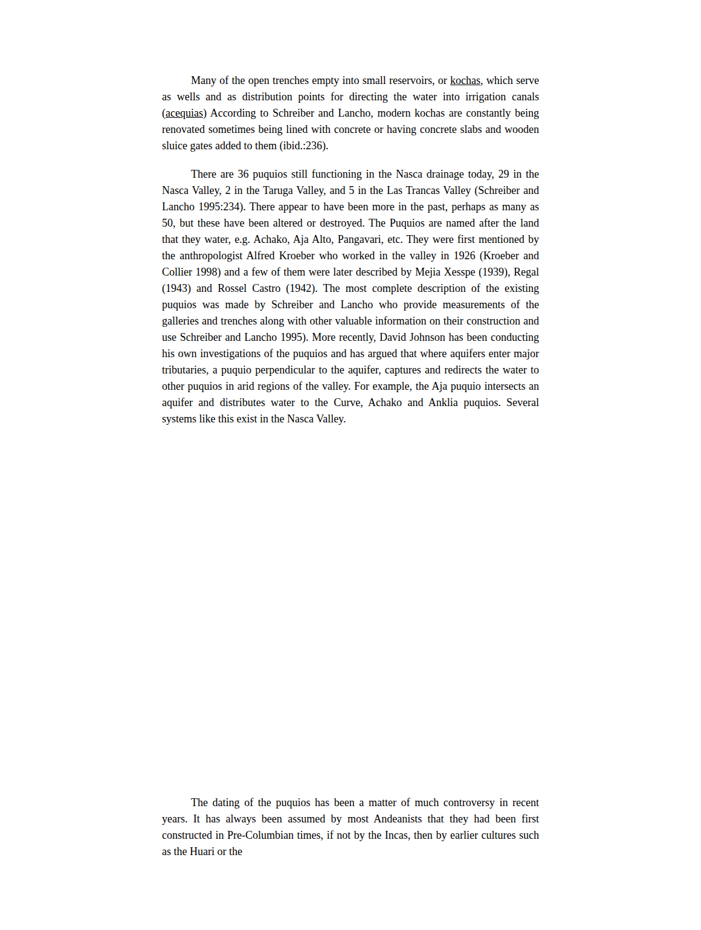Many of the open trenches empty into small reservoirs, or kochas, which serve as wells and as distribution points for directing the water into irrigation canals (acequias) According to Schreiber and Lancho, modern kochas are constantly being renovated sometimes being lined with concrete or having concrete slabs and wooden sluice gates added to them (ibid.:236).
There are 36 puquios still functioning in the Nasca drainage today, 29 in the Nasca Valley, 2 in the Taruga Valley, and 5 in the Las Trancas Valley (Schreiber and Lancho 1995:234). There appear to have been more in the past, perhaps as many as 50, but these have been altered or destroyed. The Puquios are named after the land that they water, e.g. Achako, Aja Alto, Pangavari, etc. They were first mentioned by the anthropologist Alfred Kroeber who worked in the valley in 1926 (Kroeber and Collier 1998) and a few of them were later described by Mejia Xesspe (1939), Regal (1943) and Rossel Castro (1942). The most complete description of the existing puquios was made by Schreiber and Lancho who provide measurements of the galleries and trenches along with other valuable information on their construction and use Schreiber and Lancho 1995). More recently, David Johnson has been conducting his own investigations of the puquios and has argued that where aquifers enter major tributaries, a puquio perpendicular to the aquifer, captures and redirects the water to other puquios in arid regions of the valley. For example, the Aja puquio intersects an aquifer and distributes water to the Curve, Achako and Anklia puquios. Several systems like this exist in the Nasca Valley.
The dating of the puquios has been a matter of much controversy in recent years. It has always been assumed by most Andeanists that they had been first constructed in Pre-Columbian times, if not by the Incas, then by earlier cultures such as the Huari or the